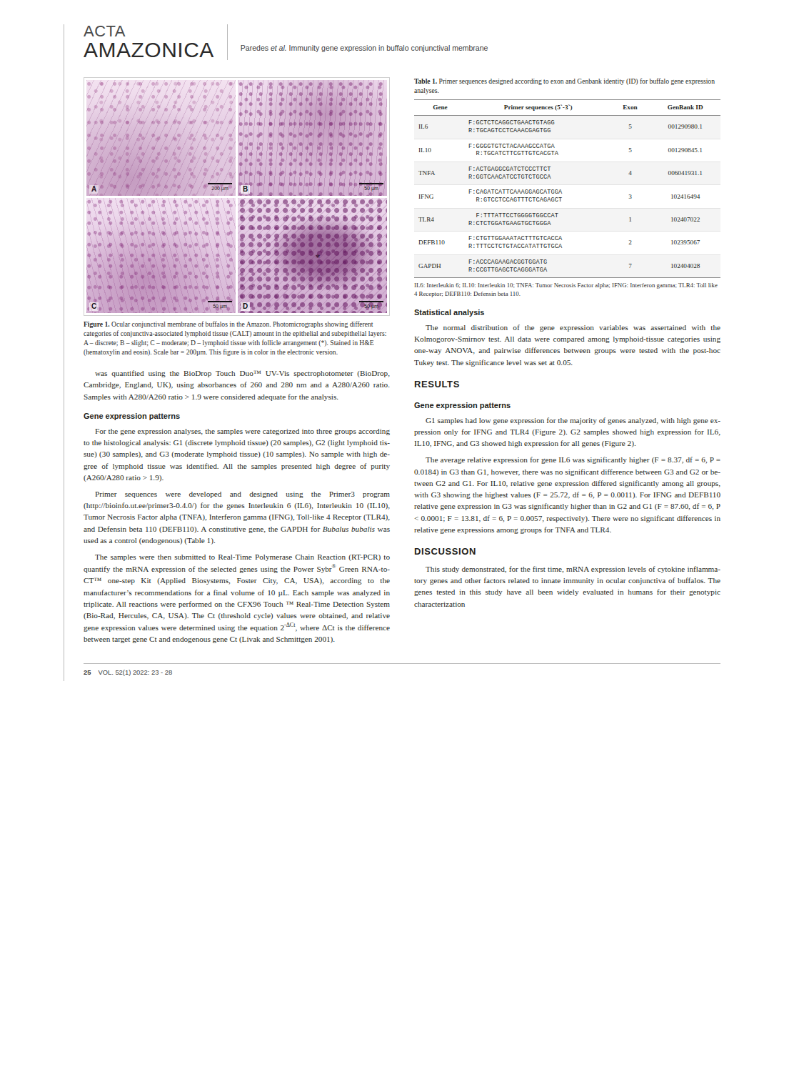ACTA AMAZONICA
Paredes et al. Immunity gene expression in buffalo conjunctival membrane
A 200 µm
B 50 µm
C 50 µm
D * 50 µm
Figure 1. Ocular conjunctival membrane of buffalos in the Amazon. Photomicrographs showing different categories of conjunctiva-associated lymphoid tissue (CALT) amount in the epithelial and subepithelial layers: A – discrete; B – slight; C – moderate; D – lymphoid tissue with follicle arrangement (*). Stained in H&E (hematoxylin and eosin). Scale bar = 200µm. This figure is in color in the electronic version.
was quantified using the BioDrop Touch Duo™ UV-Vis spectrophotometer (BioDrop, Cambridge, England, UK), using absorbances of 260 and 280 nm and a A280/A260 ratio. Samples with A280/A260 ratio > 1.9 were considered adequate for the analysis.
Gene expression patterns
For the gene expression analyses, the samples were categorized into three groups according to the histological analysis: G1 (discrete lymphoid tissue) (20 samples), G2 (light lymphoid tissue) (30 samples), and G3 (moderate lymphoid tissue) (10 samples). No sample with high degree of lymphoid tissue was identified. All the samples presented high degree of purity (A260/A280 ratio > 1.9).
Primer sequences were developed and designed using the Primer3 program (http://bioinfo.ut.ee/primer3-0.4.0/) for the genes Interleukin 6 (IL6), Interleukin 10 (IL10), Tumor Necrosis Factor alpha (TNFA), Interferon gamma (IFNG), Toll-like 4 Receptor (TLR4), and Defensin beta 110 (DEFB110). A constitutive gene, the GAPDH for Bubalus bubalis was used as a control (endogenous) (Table 1).
The samples were then submitted to Real-Time Polymerase Chain Reaction (RT-PCR) to quantify the mRNA expression of the selected genes using the Power Sybr® Green RNA-to-CT™ one-step Kit (Applied Biosystems, Foster City, CA, USA), according to the manufacturer’s recommendations for a final volume of 10 µL. Each sample was analyzed in triplicate. All reactions were performed on the CFX96 Touch ™ Real-Time Detection System (Bio-Rad, Hercules, CA, USA). The Ct (threshold cycle) values were obtained, and relative gene expression values were determined using the equation 2-ΔCt, where ΔCt is the difference between target gene Ct and endogenous gene Ct (Livak and Schmittgen 2001).
Table 1. Primer sequences designed according to exon and Genbank identity (ID) for buffalo gene expression analyses.
| Gene | Primer sequences (5`-3`) | Exon | GenBank ID |
| --- | --- | --- | --- |
| IL6 | F:GCTCTCAGGCTGAACTGTAGG R:TGCAGTCCTCAAACGAGTGG | 5 | 001290980.1 |
| IL10 | F:GGGGTGTCTACAAAGCCATGA R:TGCATCTTCGTTGTCACGTA | 5 | 001290845.1 |
| TNFA | F:ACTGAGGCGATCTCCCTTCT R:GGTCAACATCCTGTCTGCCA | 4 | 006041931.1 |
| IFNG | F:CAGATCATTCAAAGGAGCATGGA R:GTCCTCCAGTTTCTCAGAGCT | 3 | 102416494 |
| TLR4 | F:TTTATTCCTGGGGTGGCCAT R:CTCTGGATGAAGTGCTGGGA | 1 | 102407022 |
| DEFB110 | F:CTGTTGGAAATACTTTGTCACCA R:TTTCCTCTGTACCATATTGTGCA | 2 | 102395067 |
| GAPDH | F:ACCCAGAAGACGGTGGATG R:CCGTTGAGCTCAGGGATGA | 7 | 102404028 |
IL6: Interleukin 6; IL10: Interleukin 10; TNFA: Tumor Necrosis Factor alpha; IFNG: Interferon gamma; TLR4: Toll like 4 Receptor; DEFB110: Defensin beta 110.
Statistical analysis
The normal distribution of the gene expression variables was assertained with the Kolmogorov-Smirnov test. All data were compared among lymphoid-tissue categories using one-way ANOVA, and pairwise differences between groups were tested with the post-hoc Tukey test. The significance level was set at 0.05.
Results
Gene expression patterns
G1 samples had low gene expression for the majority of genes analyzed, with high gene expression only for IFNG and TLR4 (Figure 2). G2 samples showed high expression for IL6, IL10, IFNG, and G3 showed high expression for all genes (Figure 2).
The average relative expression for gene IL6 was significantly higher (F = 8.37, df = 6, P = 0.0184) in G3 than G1, however, there was no significant difference between G3 and G2 or between G2 and G1. For IL10, relative gene expression differed significantly among all groups, with G3 showing the highest values (F = 25.72, df = 6, P = 0.0011). For IFNG and DEFB110 relative gene expression in G3 was significantly higher than in G2 and G1 (F = 87.60, df = 6, P < 0.0001; F = 13.81, df = 6, P = 0.0057, respectively). There were no significant differences in relative gene expressions among groups for TNFA and TLR4.
Discussion
This study demonstrated, for the first time, mRNA expression levels of cytokine inflammatory genes and other factors related to innate immunity in ocular conjunctiva of buffalos. The genes tested in this study have all been widely evaluated in humans for their genotypic characterization
25 VOL. 52(1) 2022: 23 - 28